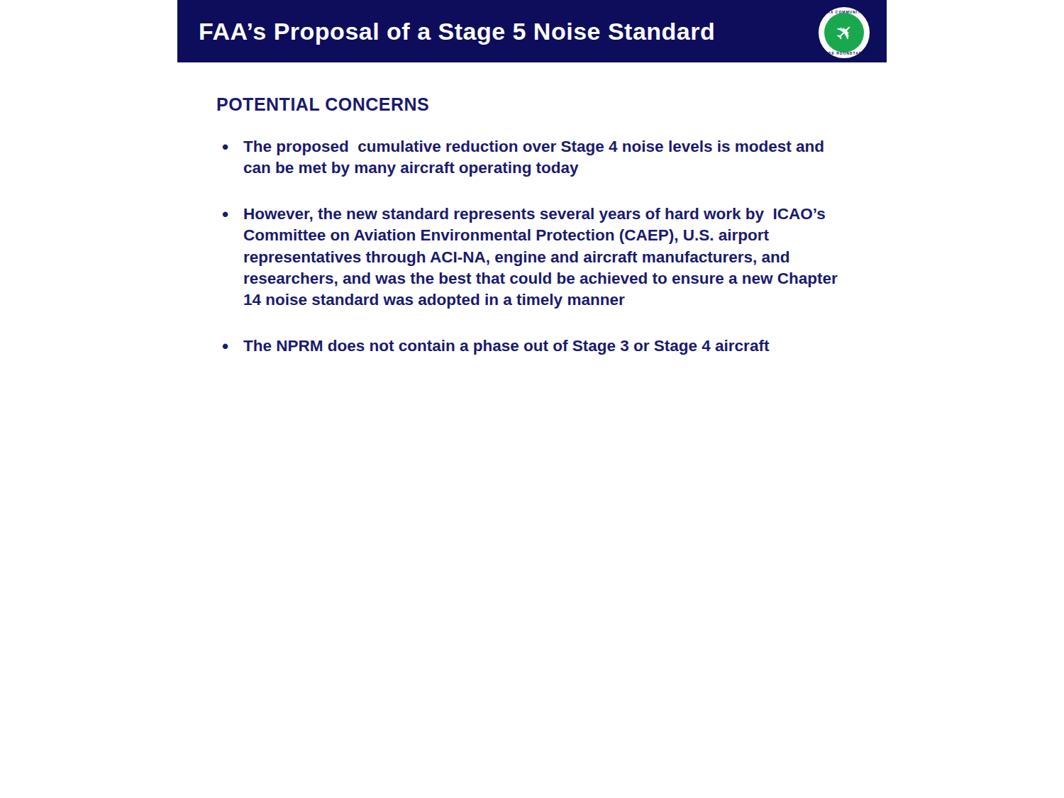FAA’s Proposal of a Stage 5 Noise Standard
LAX COMMUNITY
NOISE ROUNDTABLE
POTENTIAL CONCERNS
The proposed cumulative reduction over Stage 4 noise levels is modest and can be met by many aircraft operating today
However, the new standard represents several years of hard work by ICAO’s Committee on Aviation Environmental Protection (CAEP), U.S. airport representatives through ACI-NA, engine and aircraft manufacturers, and researchers, and was the best that could be achieved to ensure a new Chapter 14 noise standard was adopted in a timely manner
The NPRM does not contain a phase out of Stage 3 or Stage 4 aircraft